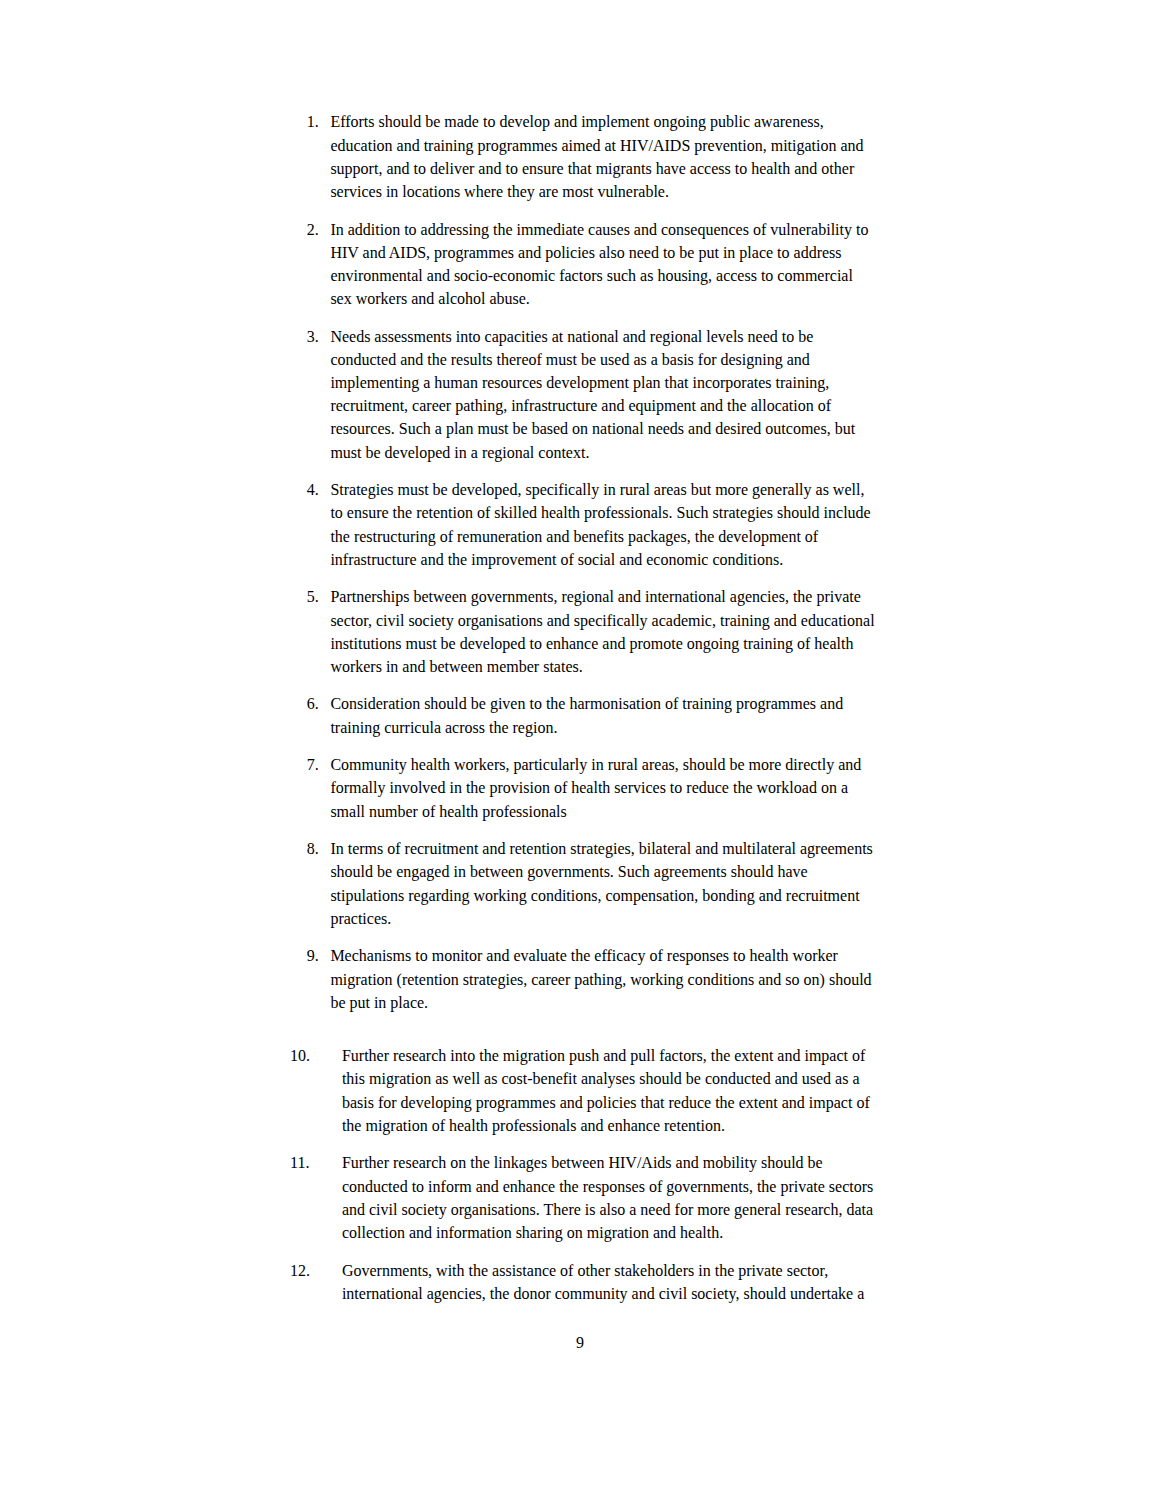Efforts should be made to develop and implement ongoing public awareness, education and training programmes aimed at HIV/AIDS prevention, mitigation and support, and to deliver and to ensure that migrants have access to health and other services in locations where they are most vulnerable.
In addition to addressing the immediate causes and consequences of vulnerability to HIV and AIDS, programmes and policies also need to be put in place to address environmental and socio-economic factors such as housing, access to commercial sex workers and alcohol abuse.
Needs assessments into capacities at national and regional levels need to be conducted and the results thereof must be used as a basis for designing and implementing a human resources development plan that incorporates training, recruitment, career pathing, infrastructure and equipment and the allocation of resources. Such a plan must be based on national needs and desired outcomes, but must be developed in a regional context.
Strategies must be developed, specifically in rural areas but more generally as well, to ensure the retention of skilled health professionals. Such strategies should include the restructuring of remuneration and benefits packages, the development of infrastructure and the improvement of social and economic conditions.
Partnerships between governments, regional and international agencies, the private sector, civil society organisations and specifically academic, training and educational institutions must be developed to enhance and promote ongoing training of health workers in and between member states.
Consideration should be given to the harmonisation of training programmes and training curricula across the region.
Community health workers, particularly in rural areas, should be more directly and formally involved in the provision of health services to reduce the workload on a small number of health professionals
In terms of recruitment and retention strategies, bilateral and multilateral agreements should be engaged in between governments. Such agreements should have stipulations regarding working conditions, compensation, bonding and recruitment practices.
Mechanisms to monitor and evaluate the efficacy of responses to health worker migration (retention strategies, career pathing, working conditions and so on) should be put in place.
10. Further research into the migration push and pull factors, the extent and impact of this migration as well as cost-benefit analyses should be conducted and used as a basis for developing programmes and policies that reduce the extent and impact of the migration of health professionals and enhance retention.
11. Further research on the linkages between HIV/Aids and mobility should be conducted to inform and enhance the responses of governments, the private sectors and civil society organisations. There is also a need for more general research, data collection and information sharing on migration and health.
12. Governments, with the assistance of other stakeholders in the private sector, international agencies, the donor community and civil society, should undertake a
9